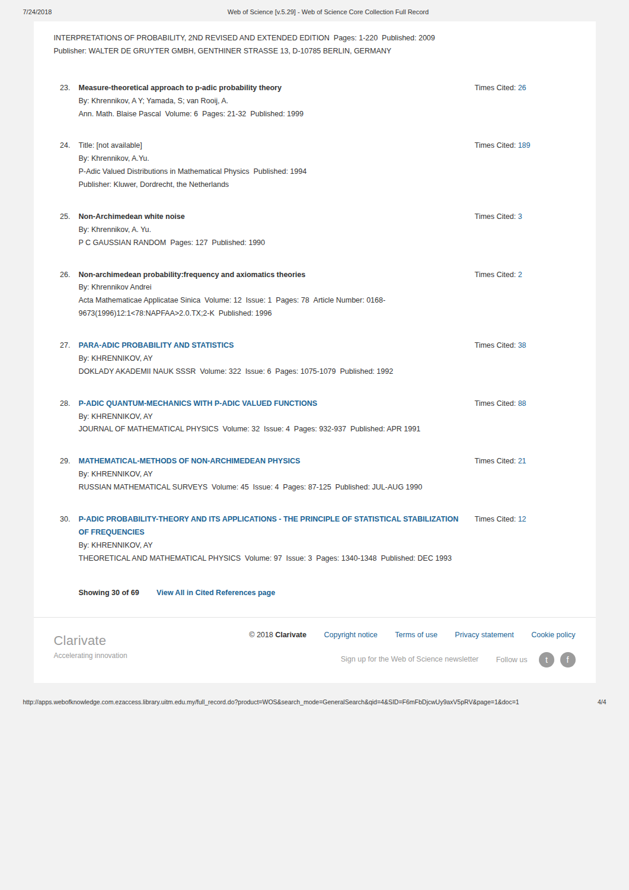7/24/2018
Web of Science [v.5.29] - Web of Science Core Collection Full Record
INTERPRETATIONS OF PROBABILITY, 2ND REVISED AND EXTENDED EDITION Pages: 1-220 Published: 2009
Publisher: WALTER DE GRUYTER GMBH, GENTHINER STRASSE 13, D-10785 BERLIN, GERMANY
23.
Measure-theoretical approach to p-adic probability theory
By: Khrennikov, A Y; Yamada, S; van Rooij, A.
Ann. Math. Blaise Pascal Volume: 6 Pages: 21-32 Published: 1999
Times Cited: 26
24.
Title: [not available]
By: Khrennikov, A.Yu.
P-Adic Valued Distributions in Mathematical Physics Published: 1994
Publisher: Kluwer, Dordrecht, the Netherlands
Times Cited: 189
25.
Non-Archimedean white noise
By: Khrennikov, A. Yu.
P C GAUSSIAN RANDOM Pages: 127 Published: 1990
Times Cited: 3
26.
Non-archimedean probability:frequency and axiomatics theories
By: Khrennikov Andrei
Acta Mathematicae Applicatae Sinica Volume: 12 Issue: 1 Pages: 78 Article Number: 0168-9673(1996)12:1<78:NAPFAA>2.0.TX;2-K Published: 1996
Times Cited: 2
27.
PARA-ADIC PROBABILITY AND STATISTICS
By: KHRENNIKOV, AY
DOKLADY AKADEMII NAUK SSSR Volume: 322 Issue: 6 Pages: 1075-1079 Published: 1992
Times Cited: 38
28.
P-ADIC QUANTUM-MECHANICS WITH P-ADIC VALUED FUNCTIONS
By: KHRENNIKOV, AY
JOURNAL OF MATHEMATICAL PHYSICS Volume: 32 Issue: 4 Pages: 932-937 Published: APR 1991
Times Cited: 88
29.
MATHEMATICAL-METHODS OF NON-ARCHIMEDEAN PHYSICS
By: KHRENNIKOV, AY
RUSSIAN MATHEMATICAL SURVEYS Volume: 45 Issue: 4 Pages: 87-125 Published: JUL-AUG 1990
Times Cited: 21
30.
P-ADIC PROBABILITY-THEORY AND ITS APPLICATIONS - THE PRINCIPLE OF STATISTICAL STABILIZATION OF FREQUENCIES
By: KHRENNIKOV, AY
THEORETICAL AND MATHEMATICAL PHYSICS Volume: 97 Issue: 3 Pages: 1340-1348 Published: DEC 1993
Times Cited: 12
Showing 30 of 69 View All in Cited References page
Clarivate
Accelerating innovation
© 2018 Clarivate Copyright notice Terms of use Privacy statement Cookie policy
Sign up for the Web of Science newsletter Follow us t f
http://apps.webofknowledge.com.ezaccess.library.uitm.edu.my/full_record.do?product=WOS&search_mode=GeneralSearch&qid=4&SID=F6mFbDjcwUy9axV5pRV&page=1&doc=1
4/4